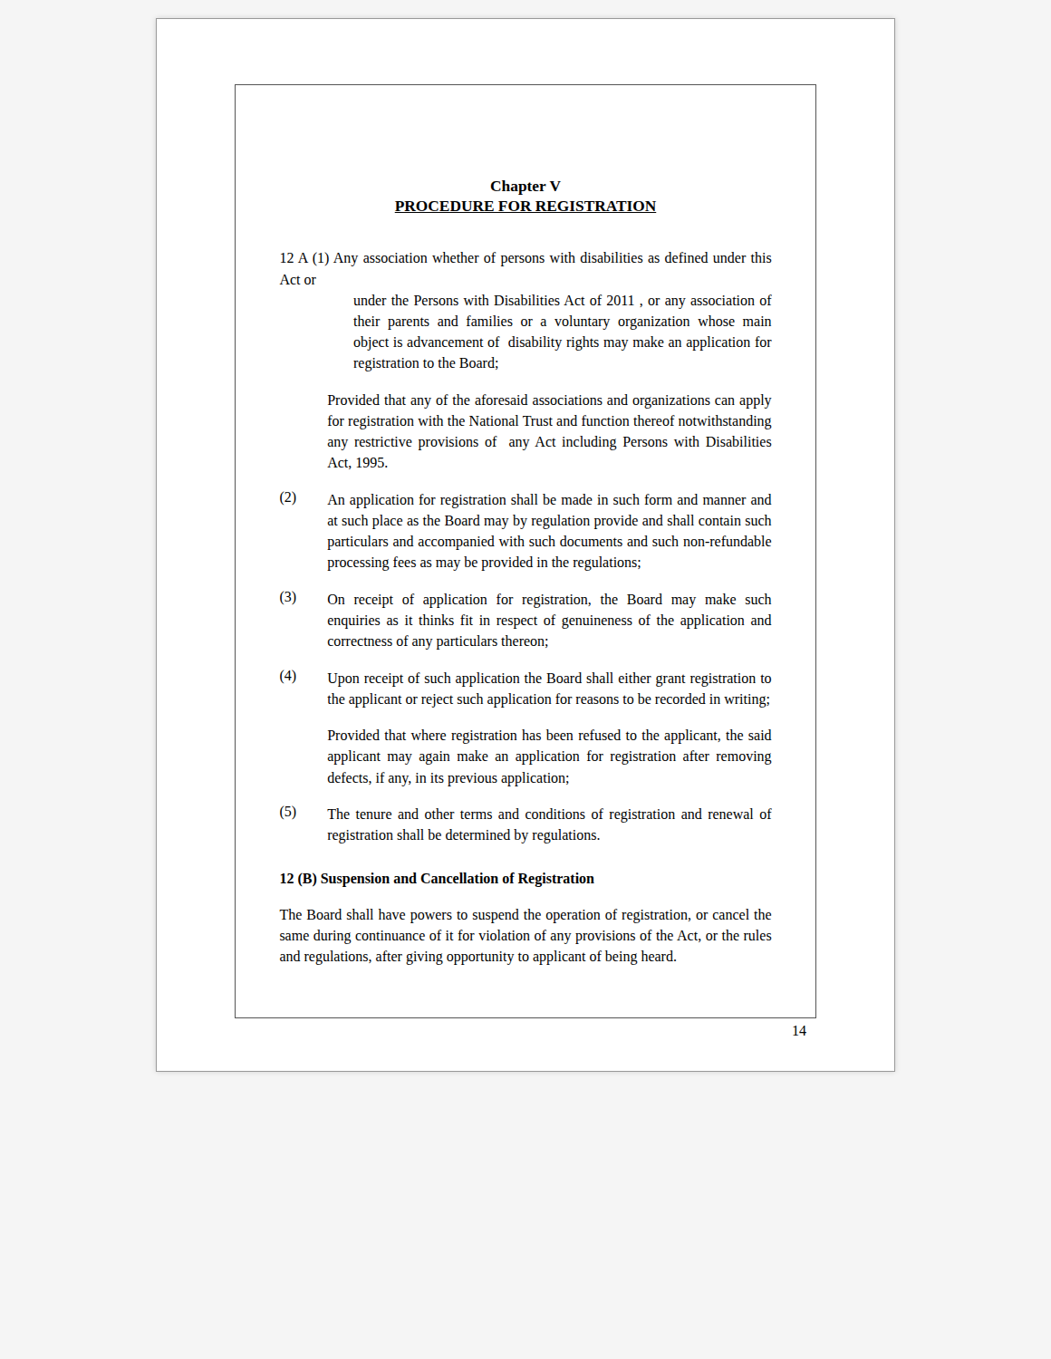Chapter V
PROCEDURE FOR REGISTRATION
12 A (1) Any association whether of persons with disabilities as defined under this Act or under the Persons with Disabilities Act of 2011 , or any association of their parents and families or a voluntary organization whose main object is advancement of disability rights may make an application for registration to the Board;
Provided that any of the aforesaid associations and organizations can apply for registration with the National Trust and function thereof notwithstanding any restrictive provisions of any Act including Persons with Disabilities Act, 1995.
(2)
An application for registration shall be made in such form and manner and at such place as the Board may by regulation provide and shall contain such particulars and accompanied with such documents and such non-refundable processing fees as may be provided in the regulations;
(3)
On receipt of application for registration, the Board may make such enquiries as it thinks fit in respect of genuineness of the application and correctness of any particulars thereon;
(4)
Upon receipt of such application the Board shall either grant registration to the applicant or reject such application for reasons to be recorded in writing;
Provided that where registration has been refused to the applicant, the said applicant may again make an application for registration after removing defects, if any, in its previous application;
(5)
The tenure and other terms and conditions of registration and renewal of registration shall be determined by regulations.
12 (B) Suspension and Cancellation of Registration
The Board shall have powers to suspend the operation of registration, or cancel the same during continuance of it for violation of any provisions of the Act, or the rules and regulations, after giving opportunity to applicant of being heard.
14